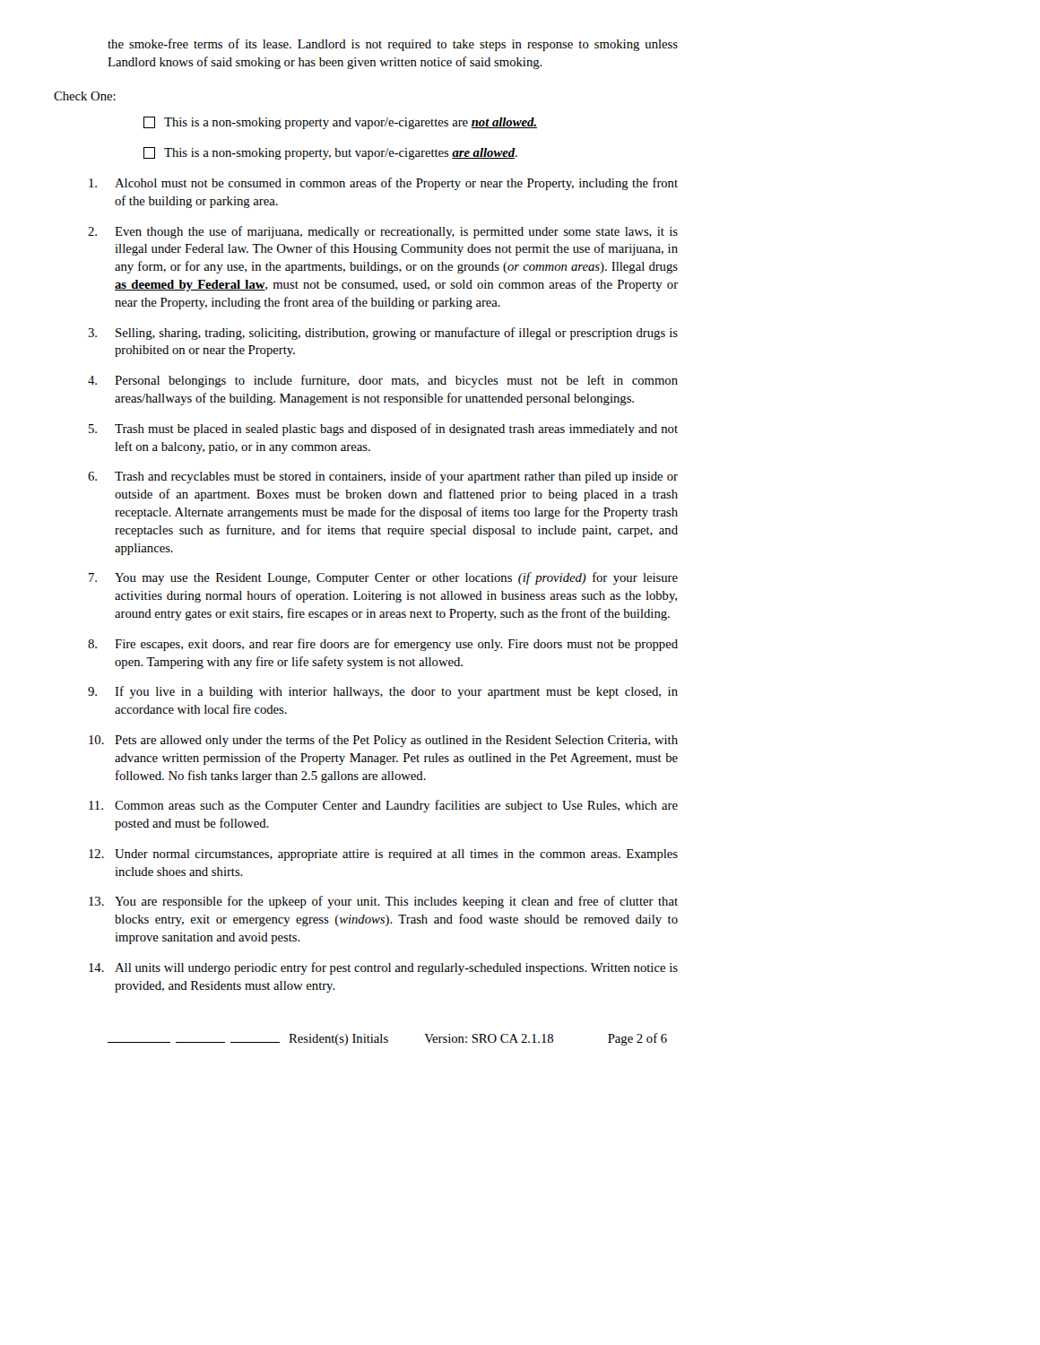the smoke-free terms of its lease. Landlord is not required to take steps in response to smoking unless Landlord knows of said smoking or has been given written notice of said smoking.
Check One:
This is a non-smoking property and vapor/e-cigarettes are not allowed.
This is a non-smoking property, but vapor/e-cigarettes are allowed.
Alcohol must not be consumed in common areas of the Property or near the Property, including the front of the building or parking area.
Even though the use of marijuana, medically or recreationally, is permitted under some state laws, it is illegal under Federal law. The Owner of this Housing Community does not permit the use of marijuana, in any form, or for any use, in the apartments, buildings, or on the grounds (or common areas). Illegal drugs as deemed by Federal law, must not be consumed, used, or sold oin common areas of the Property or near the Property, including the front area of the building or parking area.
Selling, sharing, trading, soliciting, distribution, growing or manufacture of illegal or prescription drugs is prohibited on or near the Property.
Personal belongings to include furniture, door mats, and bicycles must not be left in common areas/hallways of the building. Management is not responsible for unattended personal belongings.
Trash must be placed in sealed plastic bags and disposed of in designated trash areas immediately and not left on a balcony, patio, or in any common areas.
Trash and recyclables must be stored in containers, inside of your apartment rather than piled up inside or outside of an apartment. Boxes must be broken down and flattened prior to being placed in a trash receptacle. Alternate arrangements must be made for the disposal of items too large for the Property trash receptacles such as furniture, and for items that require special disposal to include paint, carpet, and appliances.
You may use the Resident Lounge, Computer Center or other locations (if provided) for your leisure activities during normal hours of operation. Loitering is not allowed in business areas such as the lobby, around entry gates or exit stairs, fire escapes or in areas next to Property, such as the front of the building.
Fire escapes, exit doors, and rear fire doors are for emergency use only. Fire doors must not be propped open. Tampering with any fire or life safety system is not allowed.
If you live in a building with interior hallways, the door to your apartment must be kept closed, in accordance with local fire codes.
Pets are allowed only under the terms of the Pet Policy as outlined in the Resident Selection Criteria, with advance written permission of the Property Manager. Pet rules as outlined in the Pet Agreement, must be followed. No fish tanks larger than 2.5 gallons are allowed.
Common areas such as the Computer Center and Laundry facilities are subject to Use Rules, which are posted and must be followed.
Under normal circumstances, appropriate attire is required at all times in the common areas. Examples include shoes and shirts.
You are responsible for the upkeep of your unit. This includes keeping it clean and free of clutter that blocks entry, exit or emergency egress (windows). Trash and food waste should be removed daily to improve sanitation and avoid pests.
All units will undergo periodic entry for pest control and regularly-scheduled inspections. Written notice is provided, and Residents must allow entry.
Resident(s) Initials Version: SRO CA 2.1.18 Page 2 of 6